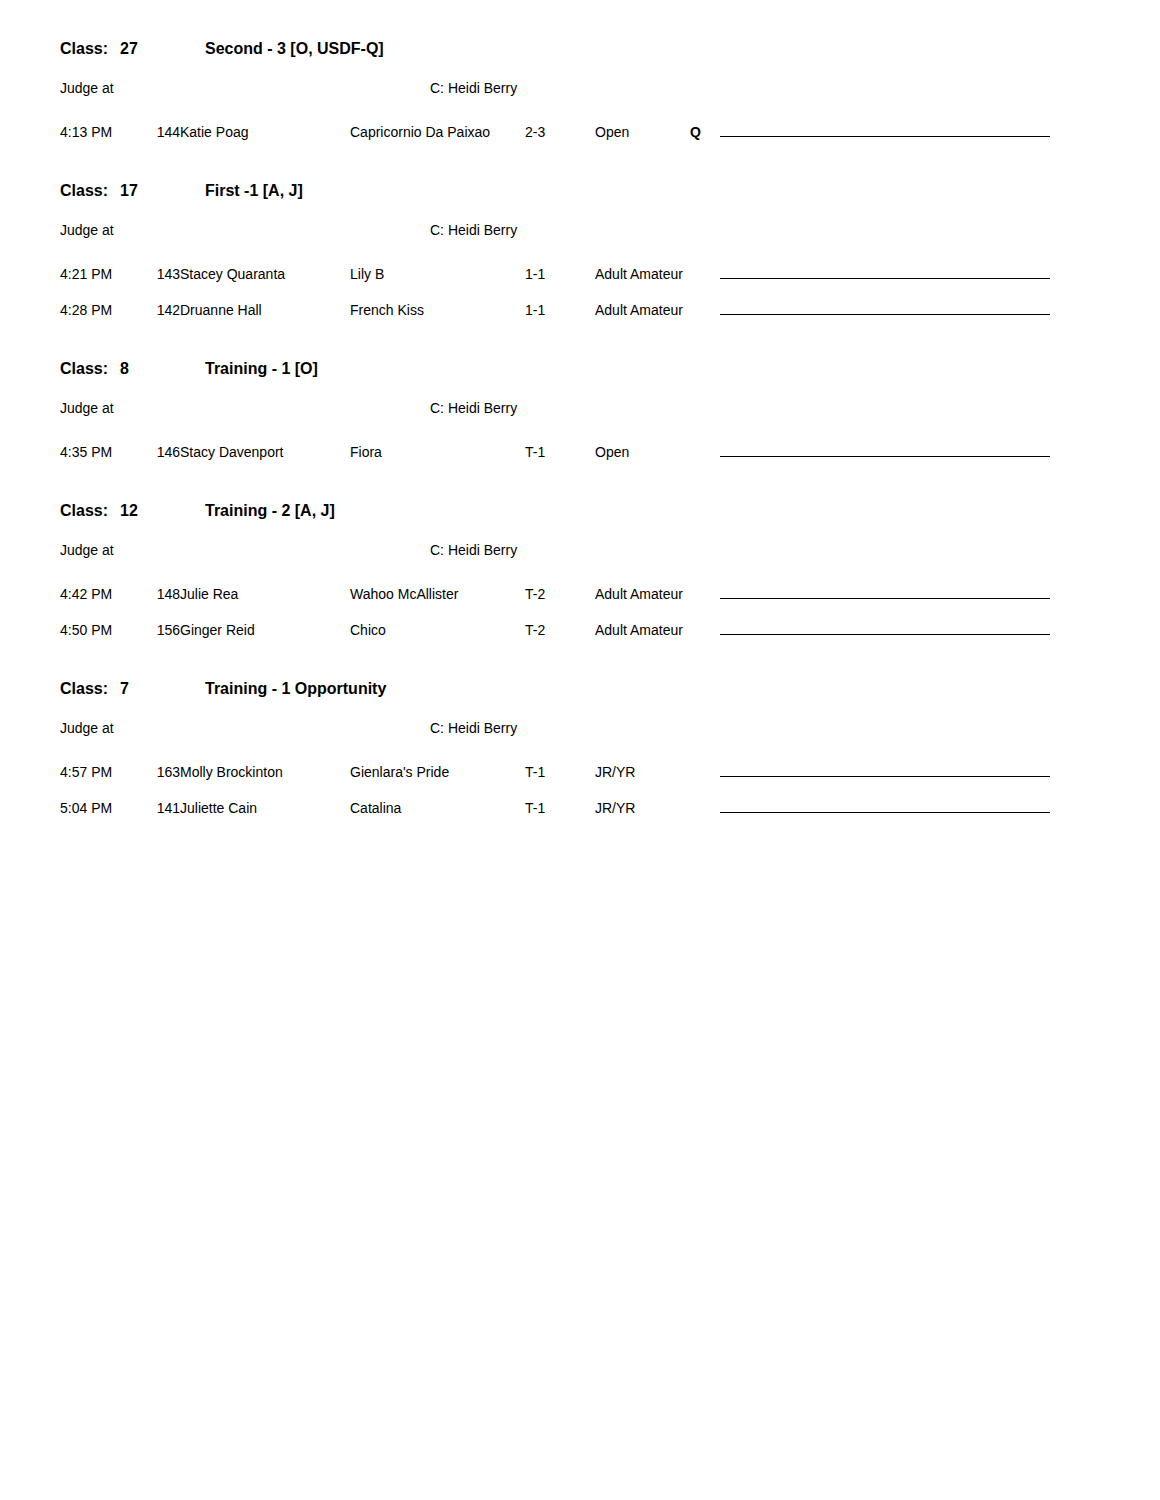Class: 27 Second - 3 [O, USDF-Q]
Judge at C: Heidi Berry
| 4:13 PM | 144 | Katie Poag | Capricornio Da Paixao | 2-3 | Open | Q | |
Class: 17 First -1 [A, J]
Judge at C: Heidi Berry
| 4:21 PM | 143 | Stacey Quaranta | Lily B | 1-1 | Adult Amateur | | |
| 4:28 PM | 142 | Druanne Hall | French Kiss | 1-1 | Adult Amateur | | |
Class: 8 Training - 1 [O]
Judge at C: Heidi Berry
| 4:35 PM | 146 | Stacy Davenport | Fiora | T-1 | Open | | |
Class: 12 Training - 2 [A, J]
Judge at C: Heidi Berry
| 4:42 PM | 148 | Julie Rea | Wahoo McAllister | T-2 | Adult Amateur | | |
| 4:50 PM | 156 | Ginger Reid | Chico | T-2 | Adult Amateur | | |
Class: 7 Training - 1 Opportunity
Judge at C: Heidi Berry
| 4:57 PM | 163 | Molly Brockinton | Gienlara's Pride | T-1 | JR/YR | | |
| 5:04 PM | 141 | Juliette Cain | Catalina | T-1 | JR/YR | | |